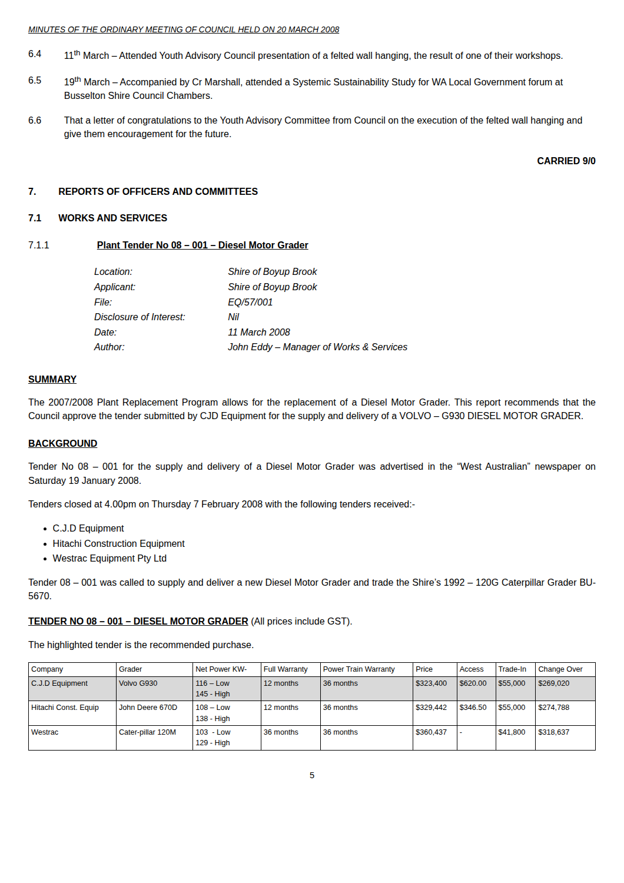MINUTES OF THE ORDINARY MEETING OF COUNCIL HELD ON 20 MARCH 2008
6.4
11th March – Attended Youth Advisory Council presentation of a felted wall hanging, the result of one of their workshops.
6.5
19th March – Accompanied by Cr Marshall, attended a Systemic Sustainability Study for WA Local Government forum at Busselton Shire Council Chambers.
6.6
That a letter of congratulations to the Youth Advisory Committee from Council on the execution of the felted wall hanging and give them encouragement for the future.
CARRIED 9/0
7. REPORTS OF OFFICERS AND COMMITTEES
7.1 WORKS AND SERVICES
7.1.1
Plant Tender No 08 – 001 – Diesel Motor Grader
| Location: | Shire of Boyup Brook |
| Applicant: | Shire of Boyup Brook |
| File: | EQ/57/001 |
| Disclosure of Interest: | Nil |
| Date: | 11 March 2008 |
| Author: | John Eddy – Manager of Works & Services |
SUMMARY
The 2007/2008 Plant Replacement Program allows for the replacement of a Diesel Motor Grader. This report recommends that the Council approve the tender submitted by CJD Equipment for the supply and delivery of a VOLVO – G930 DIESEL MOTOR GRADER.
BACKGROUND
Tender No 08 – 001 for the supply and delivery of a Diesel Motor Grader was advertised in the “West Australian” newspaper on Saturday 19 January 2008.
Tenders closed at 4.00pm on Thursday 7 February 2008 with the following tenders received:-
C.J.D Equipment
Hitachi Construction Equipment
Westrac Equipment Pty Ltd
Tender 08 – 001 was called to supply and deliver a new Diesel Motor Grader and trade the Shire’s 1992 – 120G Caterpillar Grader BU-5670.
TENDER NO 08 – 001 – DIESEL MOTOR GRADER (All prices include GST).
The highlighted tender is the recommended purchase.
| Company | Grader | Net Power KW- | Full Warranty | Power Train Warranty | Price | Access | Trade-In | Change Over |
| --- | --- | --- | --- | --- | --- | --- | --- | --- |
| C.J.D Equipment | Volvo G930 | 116 – Low 145 - High | 12 months | 36 months | $323,400 | $620.00 | $55,000 | $269,020 |
| Hitachi Const. Equip | John Deere 670D | 108 – Low 138 - High | 12 months | 36 months | $329,442 | $346.50 | $55,000 | $274,788 |
| Westrac | Cater-pillar 120M | 103 - Low 129 - High | 36 months | 36 months | $360,437 | - | $41,800 | $318,637 |
5